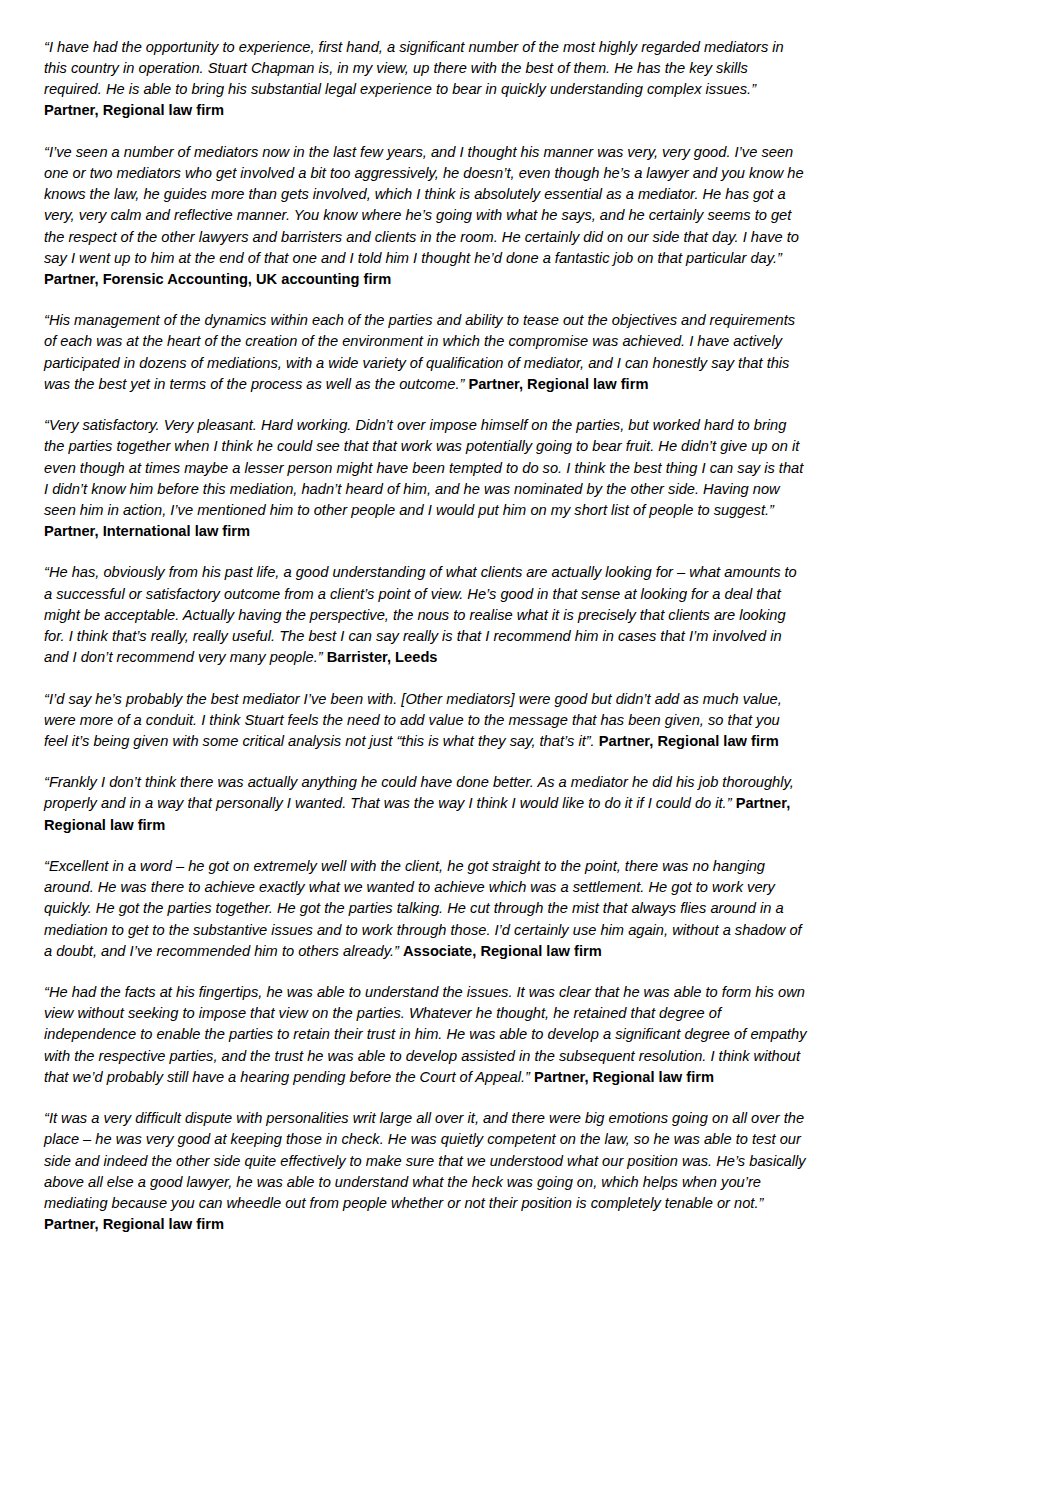“I have had the opportunity to experience, first hand, a significant number of the most highly regarded mediators in this country in operation. Stuart Chapman is, in my view, up there with the best of them. He has the key skills required. He is able to bring his substantial legal experience to bear in quickly understanding complex issues.” Partner, Regional law firm
“I’ve seen a number of mediators now in the last few years, and I thought his manner was very, very good. I’ve seen one or two mediators who get involved a bit too aggressively, he doesn’t, even though he’s a lawyer and you know he knows the law, he guides more than gets involved, which I think is absolutely essential as a mediator. He has got a very, very calm and reflective manner. You know where he’s going with what he says, and he certainly seems to get the respect of the other lawyers and barristers and clients in the room. He certainly did on our side that day. I have to say I went up to him at the end of that one and I told him I thought he’d done a fantastic job on that particular day.” Partner, Forensic Accounting, UK accounting firm
“His management of the dynamics within each of the parties and ability to tease out the objectives and requirements of each was at the heart of the creation of the environment in which the compromise was achieved. I have actively participated in dozens of mediations, with a wide variety of qualification of mediator, and I can honestly say that this was the best yet in terms of the process as well as the outcome.” Partner, Regional law firm
“Very satisfactory. Very pleasant. Hard working. Didn’t over impose himself on the parties, but worked hard to bring the parties together when I think he could see that that work was potentially going to bear fruit. He didn’t give up on it even though at times maybe a lesser person might have been tempted to do so. I think the best thing I can say is that I didn’t know him before this mediation, hadn’t heard of him, and he was nominated by the other side. Having now seen him in action, I’ve mentioned him to other people and I would put him on my short list of people to suggest.” Partner, International law firm
“He has, obviously from his past life, a good understanding of what clients are actually looking for – what amounts to a successful or satisfactory outcome from a client’s point of view. He’s good in that sense at looking for a deal that might be acceptable. Actually having the perspective, the nous to realise what it is precisely that clients are looking for. I think that’s really, really useful. The best I can say really is that I recommend him in cases that I’m involved in and I don’t recommend very many people.” Barrister, Leeds
“I’d say he’s probably the best mediator I’ve been with. [Other mediators] were good but didn’t add as much value, were more of a conduit. I think Stuart feels the need to add value to the message that has been given, so that you feel it’s being given with some critical analysis not just “this is what they say, that’s it”. Partner, Regional law firm
“Frankly I don’t think there was actually anything he could have done better. As a mediator he did his job thoroughly, properly and in a way that personally I wanted. That was the way I think I would like to do it if I could do it.” Partner, Regional law firm
“Excellent in a word – he got on extremely well with the client, he got straight to the point, there was no hanging around. He was there to achieve exactly what we wanted to achieve which was a settlement. He got to work very quickly. He got the parties together. He got the parties talking. He cut through the mist that always flies around in a mediation to get to the substantive issues and to work through those. I’d certainly use him again, without a shadow of a doubt, and I’ve recommended him to others already.” Associate, Regional law firm
“He had the facts at his fingertips, he was able to understand the issues. It was clear that he was able to form his own view without seeking to impose that view on the parties. Whatever he thought, he retained that degree of independence to enable the parties to retain their trust in him. He was able to develop a significant degree of empathy with the respective parties, and the trust he was able to develop assisted in the subsequent resolution. I think without that we’d probably still have a hearing pending before the Court of Appeal.” Partner, Regional law firm
“It was a very difficult dispute with personalities writ large all over it, and there were big emotions going on all over the place – he was very good at keeping those in check. He was quietly competent on the law, so he was able to test our side and indeed the other side quite effectively to make sure that we understood what our position was. He’s basically above all else a good lawyer, he was able to understand what the heck was going on, which helps when you’re mediating because you can wheedle out from people whether or not their position is completely tenable or not.” Partner, Regional law firm